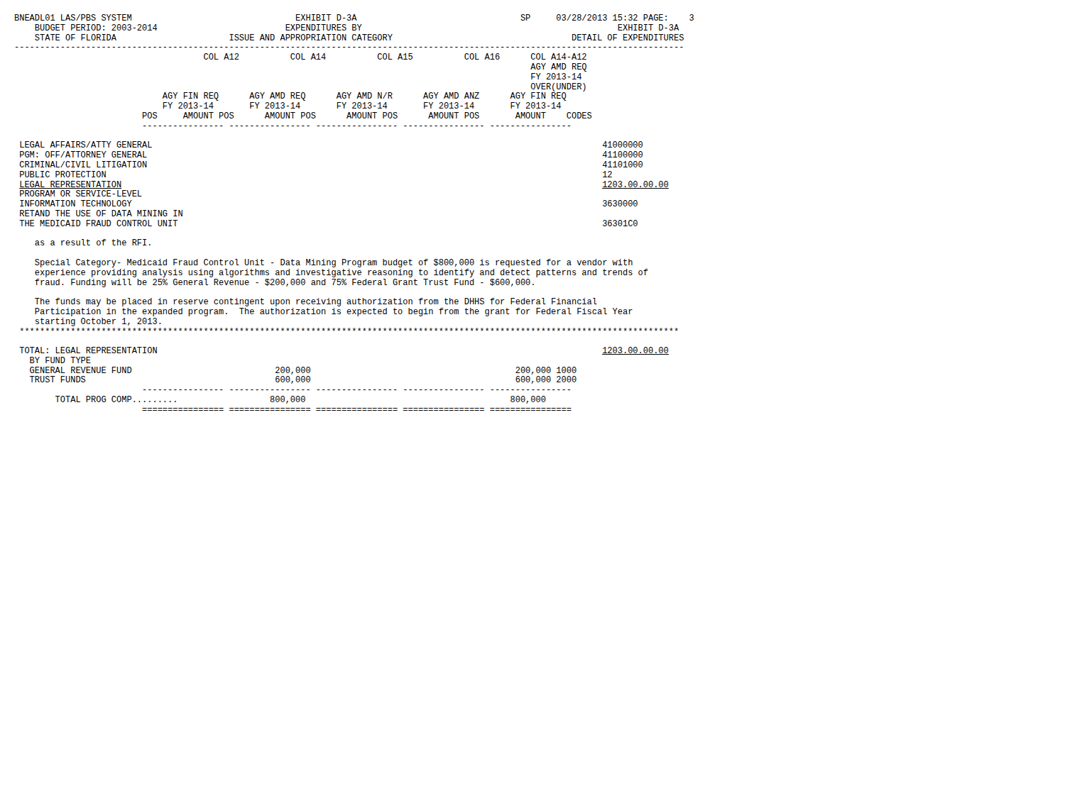BNEADL01 LAS/PBS SYSTEM                                EXHIBIT D-3A                                SP     03/28/2013 15:32 PAGE:    3
    BUDGET PERIOD: 2003-2014                         EXPENDITURES BY                                                  EXHIBIT D-3A
    STATE OF FLORIDA                      ISSUE AND APPROPRIATION CATEGORY                                   DETAIL OF EXPENDITURES
-----------------------------------------------------------------------------------------------------------------------------------
                                     COL A12          COL A14          COL A15          COL A16      COL A14-A12
                                                                                                     AGY AMD REQ
                                                                                                     FY 2013-14
                                                                                                     OVER(UNDER)
                             AGY FIN REQ      AGY AMD REQ      AGY AMD N/R      AGY AMD ANZ      AGY FIN REQ
                             FY 2013-14       FY 2013-14       FY 2013-14       FY 2013-14       FY 2013-14
                         POS     AMOUNT POS      AMOUNT POS      AMOUNT POS      AMOUNT POS       AMOUNT    CODES
                         ---------------- ---------------- ---------------- ---------------- ----------------

 LEGAL AFFAIRS/ATTY GENERAL                                                                                        41000000
 PGM: OFF/ATTORNEY GENERAL                                                                                         41100000
 CRIMINAL/CIVIL LITIGATION                                                                                         41101000
 PUBLIC PROTECTION                                                                                                 12
 LEGAL REPRESENTATION                                                                                              1203.00.00.00
 PROGRAM OR SERVICE-LEVEL
 INFORMATION TECHNOLOGY                                                                                            3630000
 RETAND THE USE OF DATA MINING IN
 THE MEDICAID FRAUD CONTROL UNIT                                                                                   36301C0

    as a result of the RFI.

    Special Category- Medicaid Fraud Control Unit - Data Mining Program budget of $800,000 is requested for a vendor with
    experience providing analysis using algorithms and investigative reasoning to identify and detect patterns and trends of
    fraud. Funding will be 25% General Revenue - $200,000 and 75% Federal Grant Trust Fund - $600,000.

    The funds may be placed in reserve contingent upon receiving authorization from the DHHS for Federal Financial
    Participation in the expanded program.  The authorization is expected to begin from the grant for Federal Fiscal Year
    starting October 1, 2013.
 *********************************************************************************************************************************

 TOTAL: LEGAL REPRESENTATION                                                                                       1203.00.00.00
   BY FUND TYPE
   GENERAL REVENUE FUND                            200,000                                        200,000 1000
   TRUST FUNDS                                     600,000                                        600,000 2000
                         ---------------- ---------------- ---------------- ---------------- ----------------
        TOTAL PROG COMP.........                  800,000                                        800,000
                         ================ ================ ================ ================ ================